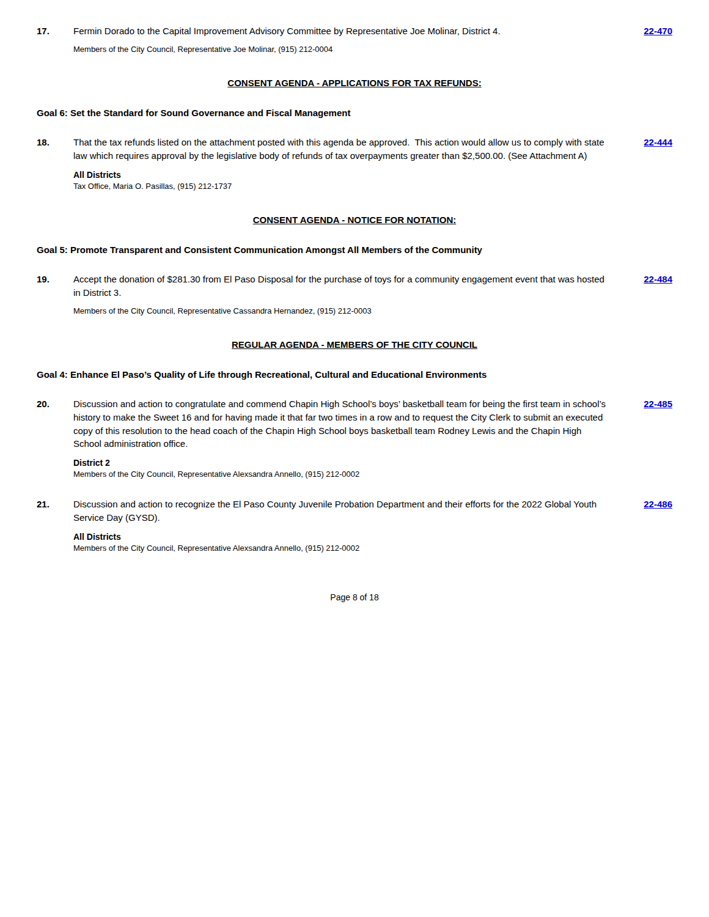17.
Fermin Dorado to the Capital Improvement Advisory Committee by Representative Joe Molinar, District 4.
Members of the City Council, Representative Joe Molinar, (915) 212-0004
22-470
CONSENT AGENDA - APPLICATIONS FOR TAX REFUNDS:
Goal 6: Set the Standard for Sound Governance and Fiscal Management
18.
That the tax refunds listed on the attachment posted with this agenda be approved. This action would allow us to comply with state law which requires approval by the legislative body of refunds of tax overpayments greater than $2,500.00. (See Attachment A)
All Districts
Tax Office, Maria O. Pasillas, (915) 212-1737
22-444
CONSENT AGENDA - NOTICE FOR NOTATION:
Goal 5: Promote Transparent and Consistent Communication Amongst All Members of the Community
19.
Accept the donation of $281.30 from El Paso Disposal for the purchase of toys for a community engagement event that was hosted in District 3.
Members of the City Council, Representative Cassandra Hernandez, (915) 212-0003
22-484
REGULAR AGENDA - MEMBERS OF THE CITY COUNCIL
Goal 4: Enhance El Paso’s Quality of Life through Recreational, Cultural and Educational Environments
20.
Discussion and action to congratulate and commend Chapin High School’s boys’ basketball team for being the first team in school’s history to make the Sweet 16 and for having made it that far two times in a row and to request the City Clerk to submit an executed copy of this resolution to the head coach of the Chapin High School boys basketball team Rodney Lewis and the Chapin High School administration office.
District 2
Members of the City Council, Representative Alexsandra Annello, (915) 212-0002
22-485
21.
Discussion and action to recognize the El Paso County Juvenile Probation Department and their efforts for the 2022 Global Youth Service Day (GYSD).
All Districts
Members of the City Council, Representative Alexsandra Annello, (915) 212-0002
22-486
Page 8 of 18